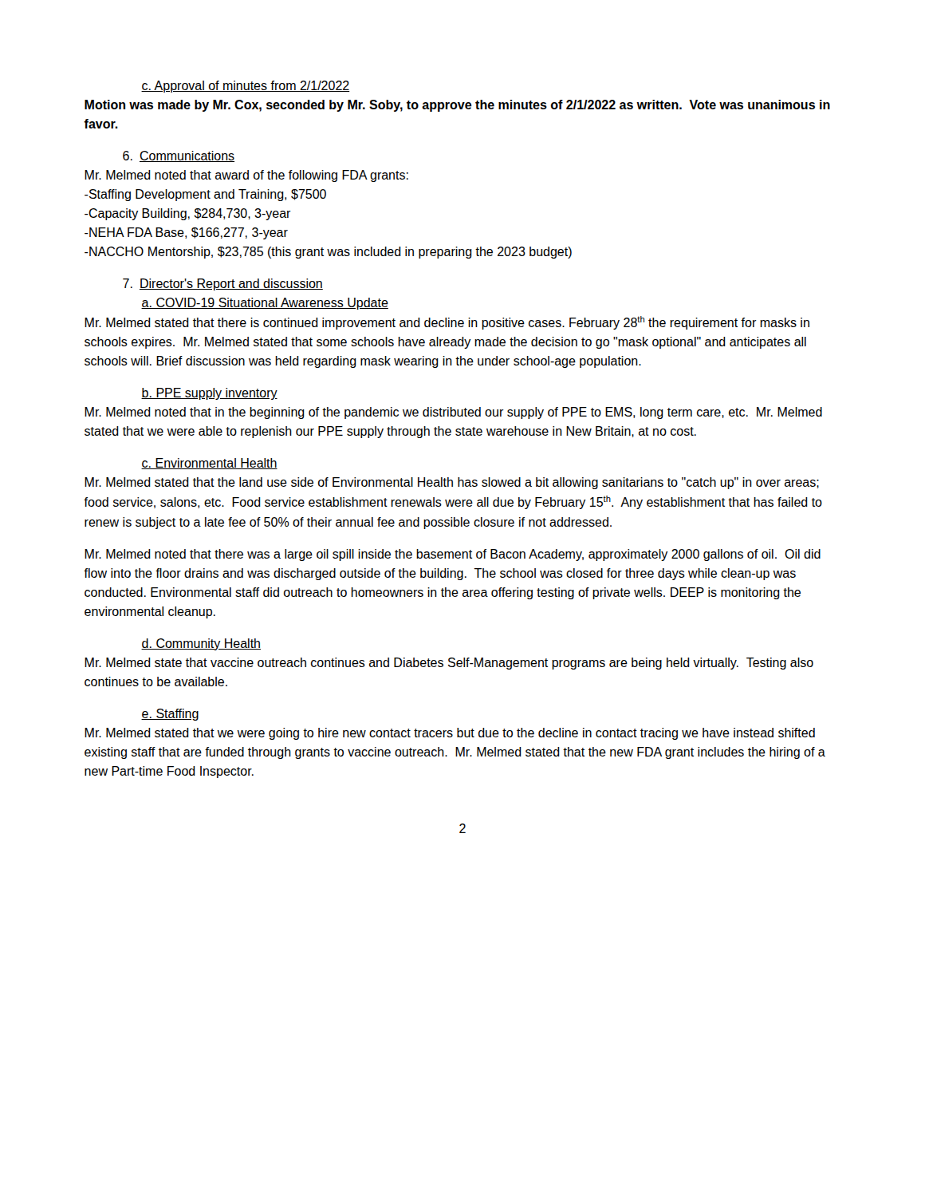c. Approval of minutes from 2/1/2022
Motion was made by Mr. Cox, seconded by Mr. Soby, to approve the minutes of 2/1/2022 as written. Vote was unanimous in favor.
6. Communications
Mr. Melmed noted that award of the following FDA grants:
-Staffing Development and Training, $7500
-Capacity Building, $284,730, 3-year
-NEHA FDA Base, $166,277, 3-year
-NACCHO Mentorship, $23,785 (this grant was included in preparing the 2023 budget)
7. Director's Report and discussion
a. COVID-19 Situational Awareness Update
Mr. Melmed stated that there is continued improvement and decline in positive cases. February 28th the requirement for masks in schools expires. Mr. Melmed stated that some schools have already made the decision to go "mask optional" and anticipates all schools will. Brief discussion was held regarding mask wearing in the under school-age population.
b. PPE supply inventory
Mr. Melmed noted that in the beginning of the pandemic we distributed our supply of PPE to EMS, long term care, etc. Mr. Melmed stated that we were able to replenish our PPE supply through the state warehouse in New Britain, at no cost.
c. Environmental Health
Mr. Melmed stated that the land use side of Environmental Health has slowed a bit allowing sanitarians to "catch up" in over areas; food service, salons, etc. Food service establishment renewals were all due by February 15th. Any establishment that has failed to renew is subject to a late fee of 50% of their annual fee and possible closure if not addressed.
Mr. Melmed noted that there was a large oil spill inside the basement of Bacon Academy, approximately 2000 gallons of oil. Oil did flow into the floor drains and was discharged outside of the building. The school was closed for three days while clean-up was conducted. Environmental staff did outreach to homeowners in the area offering testing of private wells. DEEP is monitoring the environmental cleanup.
d. Community Health
Mr. Melmed state that vaccine outreach continues and Diabetes Self-Management programs are being held virtually. Testing also continues to be available.
e. Staffing
Mr. Melmed stated that we were going to hire new contact tracers but due to the decline in contact tracing we have instead shifted existing staff that are funded through grants to vaccine outreach. Mr. Melmed stated that the new FDA grant includes the hiring of a new Part-time Food Inspector.
2